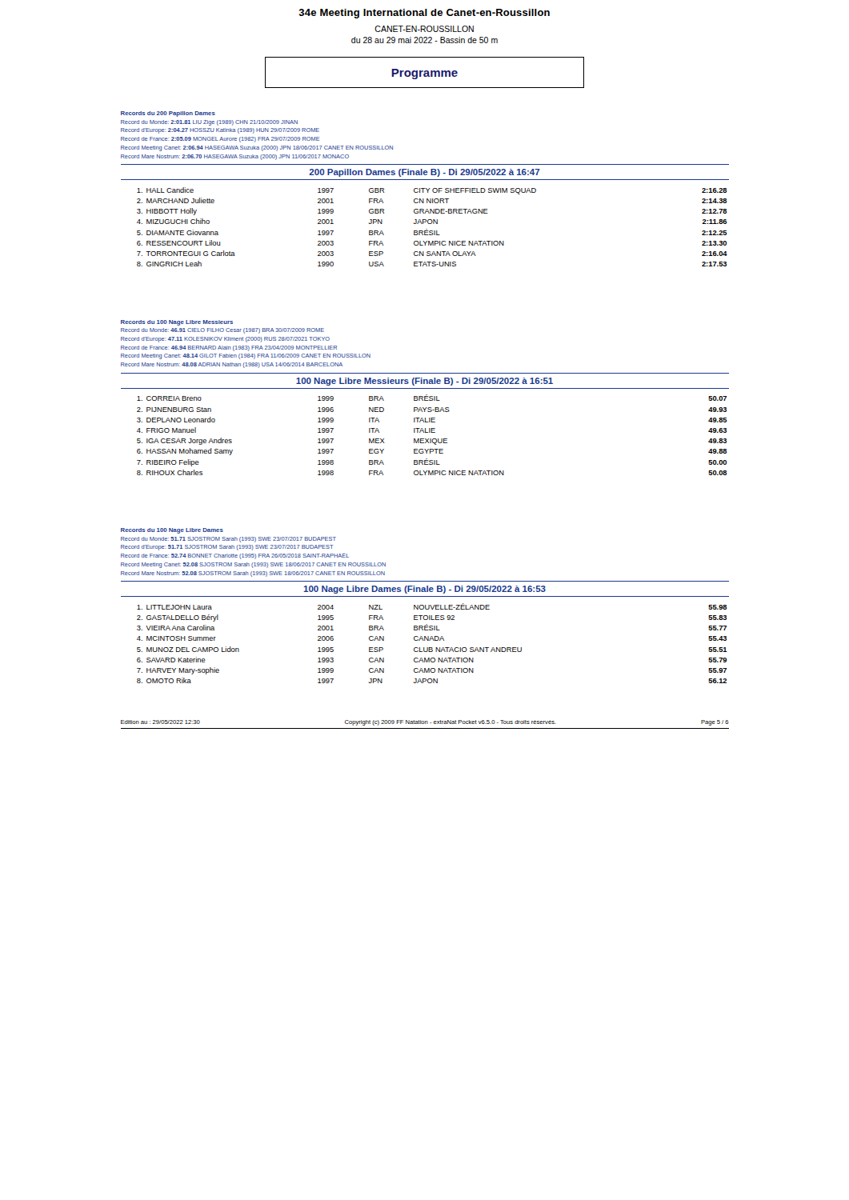34e Meeting International de Canet-en-Roussillon
CANET-EN-ROUSSILLON
du 28 au 29 mai 2022 - Bassin de 50 m
Programme
Records du 200 Papillon Dames
Record du Monde: 2:01.81 LIU Zige (1989) CHN 21/10/2009 JINAN
Record d'Europe: 2:04.27 HOSSZU Katinka (1989) HUN 29/07/2009 ROME
Record de France: 2:05.09 MONGEL Aurore (1982) FRA 29/07/2009 ROME
Record Meeting Canet: 2:06.94 HASEGAWA Suzuka (2000) JPN 18/06/2017 CANET EN ROUSSILLON
Record Mare Nostrum: 2:06.70 HASEGAWA Suzuka (2000) JPN 11/06/2017 MONACO
200 Papillon Dames (Finale B) - Di 29/05/2022 à 16:47
| 1. | HALL Candice | 1997 | GBR | CITY OF SHEFFIELD SWIM SQUAD | 2:16.28 |
| 2. | MARCHAND Juliette | 2001 | FRA | CN NIORT | 2:14.38 |
| 3. | HIBBOTT Holly | 1999 | GBR | GRANDE-BRETAGNE | 2:12.78 |
| 4. | MIZUGUCHI Chiho | 2001 | JPN | JAPON | 2:11.86 |
| 5. | DIAMANTE Giovanna | 1997 | BRA | BRÉSIL | 2:12.25 |
| 6. | RESSENCOURT Lilou | 2003 | FRA | OLYMPIC NICE NATATION | 2:13.30 |
| 7. | TORRONTEGUI G Carlota | 2003 | ESP | CN SANTA OLAYA | 2:16.04 |
| 8. | GINGRICH Leah | 1990 | USA | ETATS-UNIS | 2:17.53 |
Records du 100 Nage Libre Messieurs
Record du Monde: 46.91 CIELO FILHO Cesar (1987) BRA 30/07/2009 ROME
Record d'Europe: 47.11 KOLESNIKOV Kliment (2000) RUS 28/07/2021 TOKYO
Record de France: 46.94 BERNARD Alain (1983) FRA 23/04/2009 MONTPELLIER
Record Meeting Canet: 48.14 GILOT Fabien (1984) FRA 11/06/2009 CANET EN ROUSSILLON
Record Mare Nostrum: 48.08 ADRIAN Nathan (1988) USA 14/06/2014 BARCELONA
100 Nage Libre Messieurs (Finale B) - Di 29/05/2022 à 16:51
| 1. | CORREIA Breno | 1999 | BRA | BRÉSIL | 50.07 |
| 2. | PIJNENBURG Stan | 1996 | NED | PAYS-BAS | 49.93 |
| 3. | DEPLANO Leonardo | 1999 | ITA | ITALIE | 49.85 |
| 4. | FRIGO Manuel | 1997 | ITA | ITALIE | 49.63 |
| 5. | IGA CESAR Jorge Andres | 1997 | MEX | MEXIQUE | 49.83 |
| 6. | HASSAN Mohamed Samy | 1997 | EGY | EGYPTE | 49.88 |
| 7. | RIBEIRO Felipe | 1998 | BRA | BRÉSIL | 50.00 |
| 8. | RIHOUX Charles | 1998 | FRA | OLYMPIC NICE NATATION | 50.08 |
Records du 100 Nage Libre Dames
Record du Monde: 51.71 SJOSTROM Sarah (1993) SWE 23/07/2017 BUDAPEST
Record d'Europe: 51.71 SJOSTROM Sarah (1993) SWE 23/07/2017 BUDAPEST
Record de France: 52.74 BONNET Charlotte (1995) FRA 26/05/2018 SAINT-RAPHAËL
Record Meeting Canet: 52.08 SJOSTROM Sarah (1993) SWE 18/06/2017 CANET EN ROUSSILLON
Record Mare Nostrum: 52.08 SJOSTROM Sarah (1993) SWE 18/06/2017 CANET EN ROUSSILLON
100 Nage Libre Dames (Finale B) - Di 29/05/2022 à 16:53
| 1. | LITTLEJOHN Laura | 2004 | NZL | NOUVELLE-ZÉLANDE | 55.98 |
| 2. | GASTALDELLO Béryl | 1995 | FRA | ETOILES 92 | 55.83 |
| 3. | VIEIRA Ana Carolina | 2001 | BRA | BRÉSIL | 55.77 |
| 4. | MCINTOSH Summer | 2006 | CAN | CANADA | 55.43 |
| 5. | MUNOZ DEL CAMPO Lidon | 1995 | ESP | CLUB NATACIO SANT ANDREU | 55.51 |
| 6. | SAVARD Katerine | 1993 | CAN | CAMO NATATION | 55.79 |
| 7. | HARVEY Mary-sophie | 1999 | CAN | CAMO NATATION | 55.97 |
| 8. | OMOTO Rika | 1997 | JPN | JAPON | 56.12 |
Edition au : 29/05/2022 12:30 Copyright (c) 2009 FF Natation - extraNat Pocket v6.5.0 - Tous droits réservés. Page 5 / 6